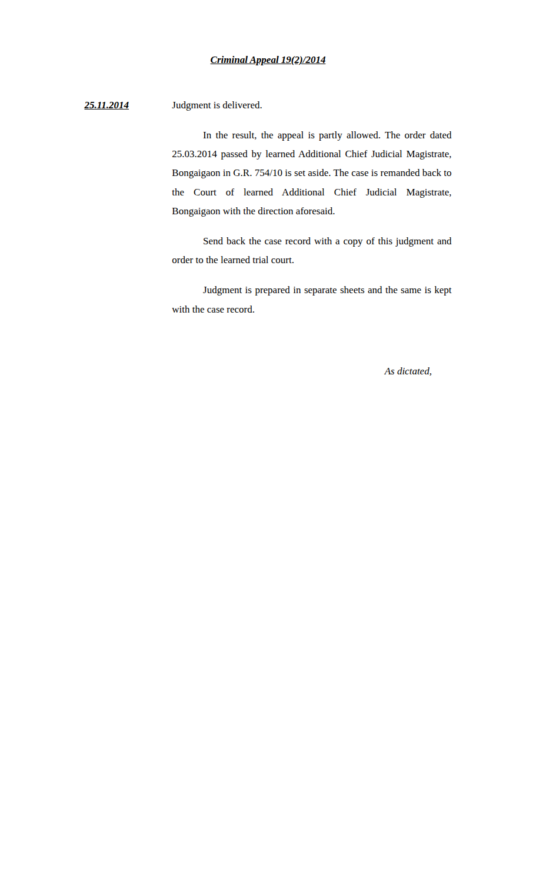Criminal Appeal 19(2)/2014
25.11.2014
Judgment is delivered.
In the result, the appeal is partly allowed. The order dated 25.03.2014 passed by learned Additional Chief Judicial Magistrate, Bongaigaon in G.R. 754/10 is set aside. The case is remanded back to the Court of learned Additional Chief Judicial Magistrate, Bongaigaon with the direction aforesaid.
Send back the case record with a copy of this judgment and order to the learned trial court.
Judgment is prepared in separate sheets and the same is kept with the case record.
As dictated,